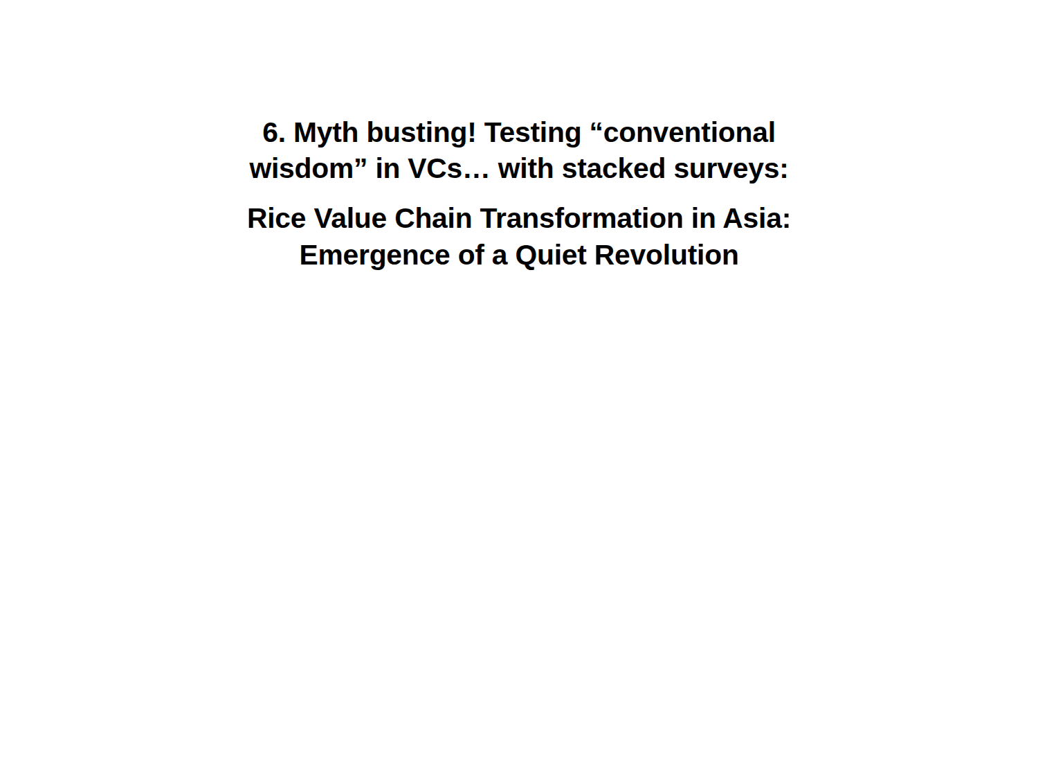6. Myth busting! Testing “conventional wisdom” in VCs… with stacked surveys:
Rice Value Chain Transformation in Asia: Emergence of a Quiet Revolution